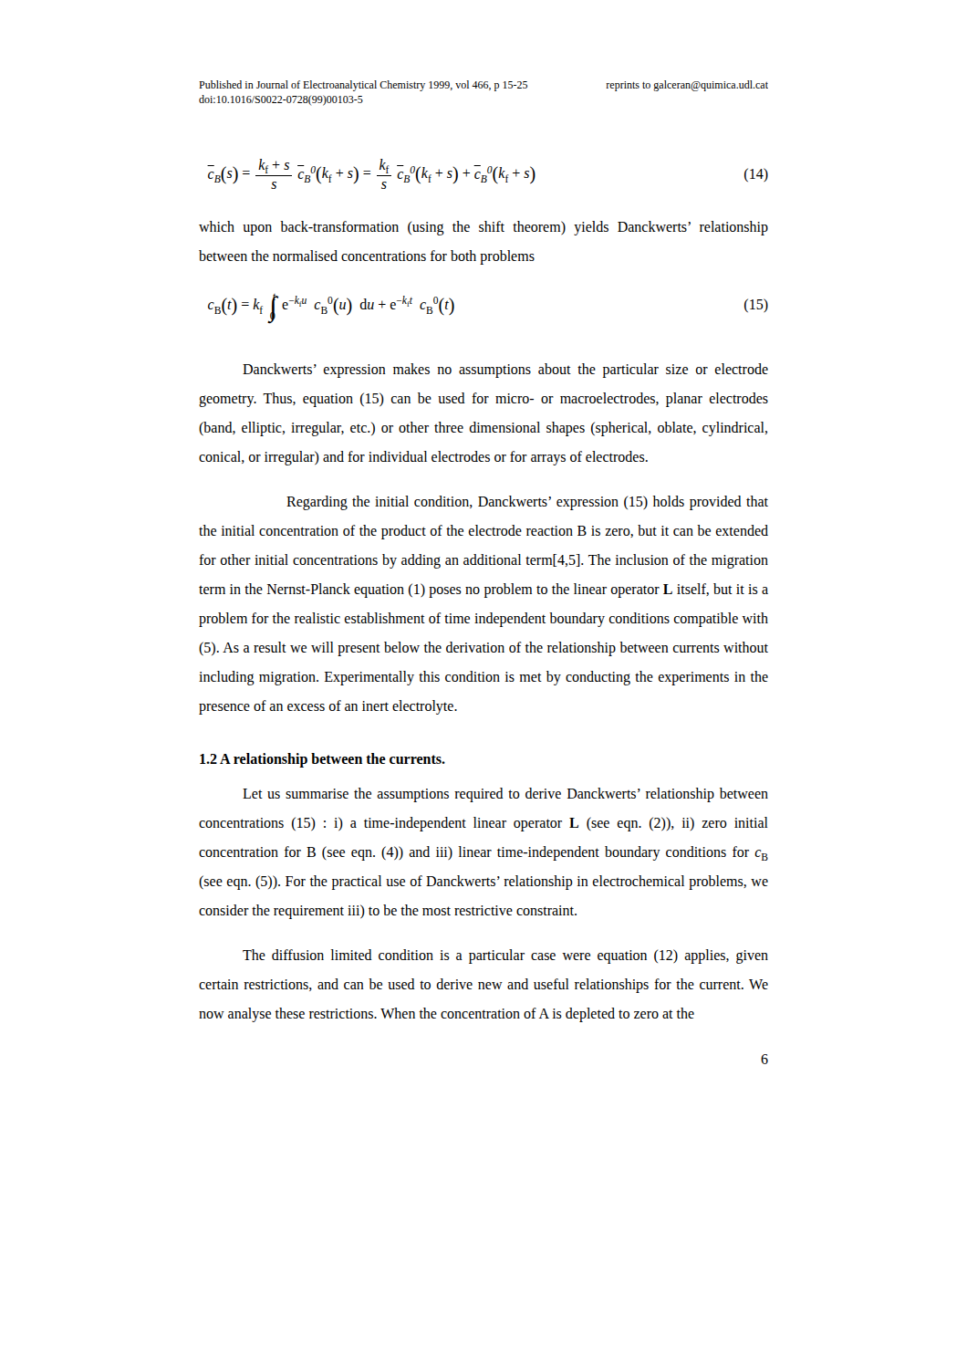Published in Journal of Electroanalytical Chemistry 1999, vol 466, p 15-25
doi:10.1016/S0022-0728(99)00103-5
reprints to galceran@quimica.udl.cat
cB(s) = kf + s s cB0(kf + s) = kf s cB0(kf + s) + cB0(kf + s) (14)
which upon back-transformation (using the shift theorem) yields Danckwerts’ relationship between the normalised concentrations for both problems
cB(t) = kf ∫t 0 e−kfu cB0(u) du + e−kft cB0(t) (15)
Danckwerts’ expression makes no assumptions about the particular size or electrode geometry. Thus, equation (15) can be used for micro- or macroelectrodes, planar electrodes (band, elliptic, irregular, etc.) or other three dimensional shapes (spherical, oblate, cylindrical, conical, or irregular) and for individual electrodes or for arrays of electrodes.
Regarding the initial condition, Danckwerts’ expression (15) holds provided that the initial concentration of the product of the electrode reaction B is zero, but it can be extended for other initial concentrations by adding an additional term[4,5]. The inclusion of the migration term in the Nernst-Planck equation (1) poses no problem to the linear operator L itself, but it is a problem for the realistic establishment of time independent boundary conditions compatible with (5). As a result we will present below the derivation of the relationship between currents without including migration. Experimentally this condition is met by conducting the experiments in the presence of an excess of an inert electrolyte.
1.2 A relationship between the currents.
Let us summarise the assumptions required to derive Danckwerts’ relationship between concentrations (15) : i) a time-independent linear operator L (see eqn. (2)), ii) zero initial concentration for B (see eqn. (4)) and iii) linear time-independent boundary conditions for cB (see eqn. (5)). For the practical use of Danckwerts’ relationship in electrochemical problems, we consider the requirement iii) to be the most restrictive constraint.
The diffusion limited condition is a particular case were equation (12) applies, given certain restrictions, and can be used to derive new and useful relationships for the current. We now analyse these restrictions. When the concentration of A is depleted to zero at the
6